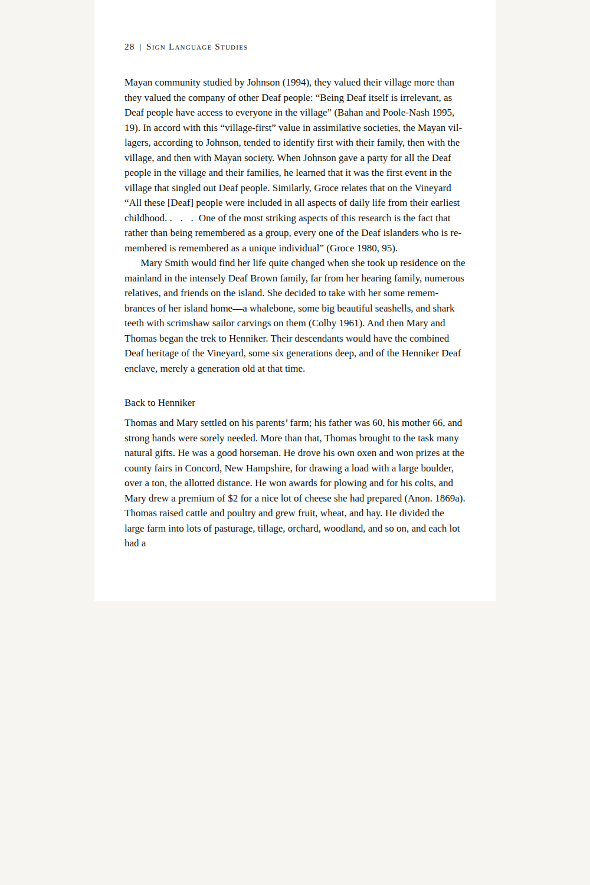28|Sign Language Studies
Mayan community studied by Johnson (1994), they valued their village more than they valued the company of other Deaf people: “Being Deaf itself is irrelevant, as Deaf people have access to everyone in the village” (Bahan and Poole-Nash 1995, 19). In accord with this “village-first” value in assimilative societies, the Mayan villagers, according to Johnson, tended to identify first with their family, then with the village, and then with Mayan society. When Johnson gave a party for all the Deaf people in the village and their families, he learned that it was the first event in the village that singled out Deaf people. Similarly, Groce relates that on the Vineyard “All these [Deaf] people were included in all aspects of daily life from their earliest childhood. . . . One of the most striking aspects of this research is the fact that rather than being remembered as a group, every one of the Deaf islanders who is remembered is remembered as a unique individual” (Groce 1980, 95).
Mary Smith would find her life quite changed when she took up residence on the mainland in the intensely Deaf Brown family, far from her hearing family, numerous relatives, and friends on the island. She decided to take with her some remembrances of her island home—a whalebone, some big beautiful seashells, and shark teeth with scrimshaw sailor carvings on them (Colby 1961). And then Mary and Thomas began the trek to Henniker. Their descendants would have the combined Deaf heritage of the Vineyard, some six generations deep, and of the Henniker Deaf enclave, merely a generation old at that time.
Back to Henniker
Thomas and Mary settled on his parents’ farm; his father was 60, his mother 66, and strong hands were sorely needed. More than that, Thomas brought to the task many natural gifts. He was a good horseman. He drove his own oxen and won prizes at the county fairs in Concord, New Hampshire, for drawing a load with a large boulder, over a ton, the allotted distance. He won awards for plowing and for his colts, and Mary drew a premium of $2 for a nice lot of cheese she had prepared (Anon. 1869a). Thomas raised cattle and poultry and grew fruit, wheat, and hay. He divided the large farm into lots of pasturage, tillage, orchard, woodland, and so on, and each lot had a